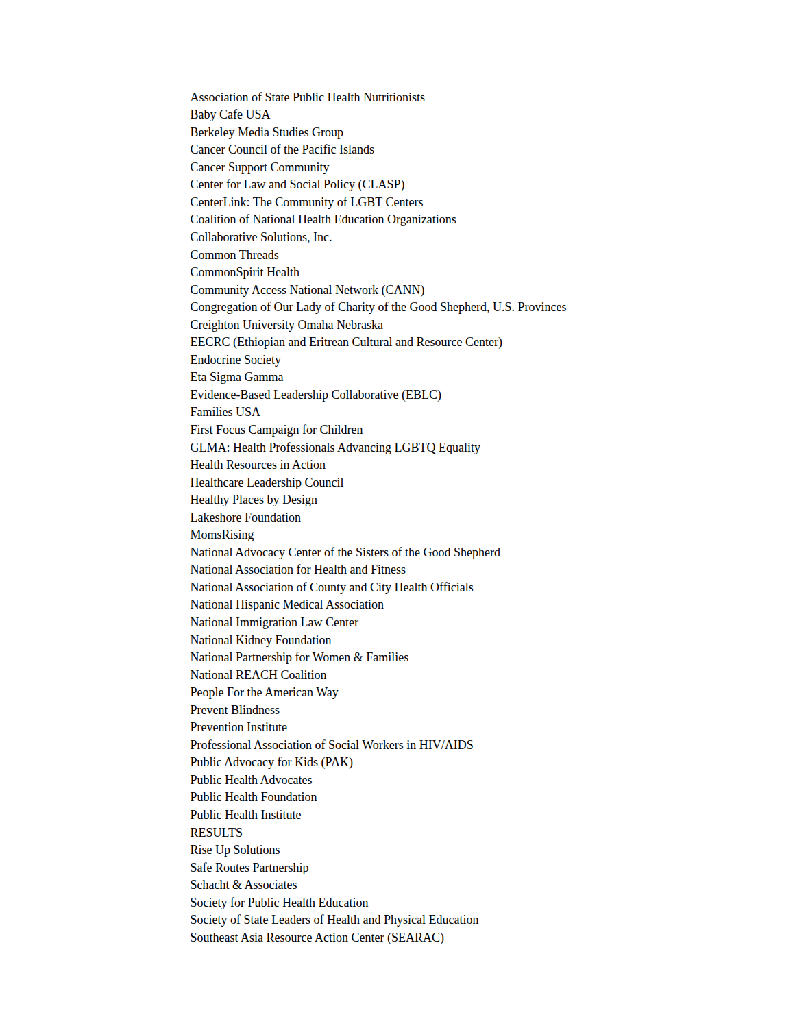Association of State Public Health Nutritionists
Baby Cafe USA
Berkeley Media Studies Group
Cancer Council of the Pacific Islands
Cancer Support Community
Center for Law and Social Policy (CLASP)
CenterLink: The Community of LGBT Centers
Coalition of National Health Education Organizations
Collaborative Solutions, Inc.
Common Threads
CommonSpirit Health
Community Access National Network (CANN)
Congregation of Our Lady of Charity of the Good Shepherd, U.S. Provinces
Creighton University Omaha Nebraska
EECRC (Ethiopian and Eritrean Cultural and Resource Center)
Endocrine Society
Eta Sigma Gamma
Evidence-Based Leadership Collaborative (EBLC)
Families USA
First Focus Campaign for Children
GLMA: Health Professionals Advancing LGBTQ Equality
Health Resources in Action
Healthcare Leadership Council
Healthy Places by Design
Lakeshore Foundation
MomsRising
National Advocacy Center of the Sisters of the Good Shepherd
National Association for Health and Fitness
National Association of County and City Health Officials
National Hispanic Medical Association
National Immigration Law Center
National Kidney Foundation
National Partnership for Women & Families
National REACH Coalition
People For the American Way
Prevent Blindness
Prevention Institute
Professional Association of Social Workers in HIV/AIDS
Public Advocacy for Kids (PAK)
Public Health Advocates
Public Health Foundation
Public Health Institute
RESULTS
Rise Up Solutions
Safe Routes Partnership
Schacht & Associates
Society for Public Health Education
Society of State Leaders of Health and Physical Education
Southeast Asia Resource Action Center (SEARAC)